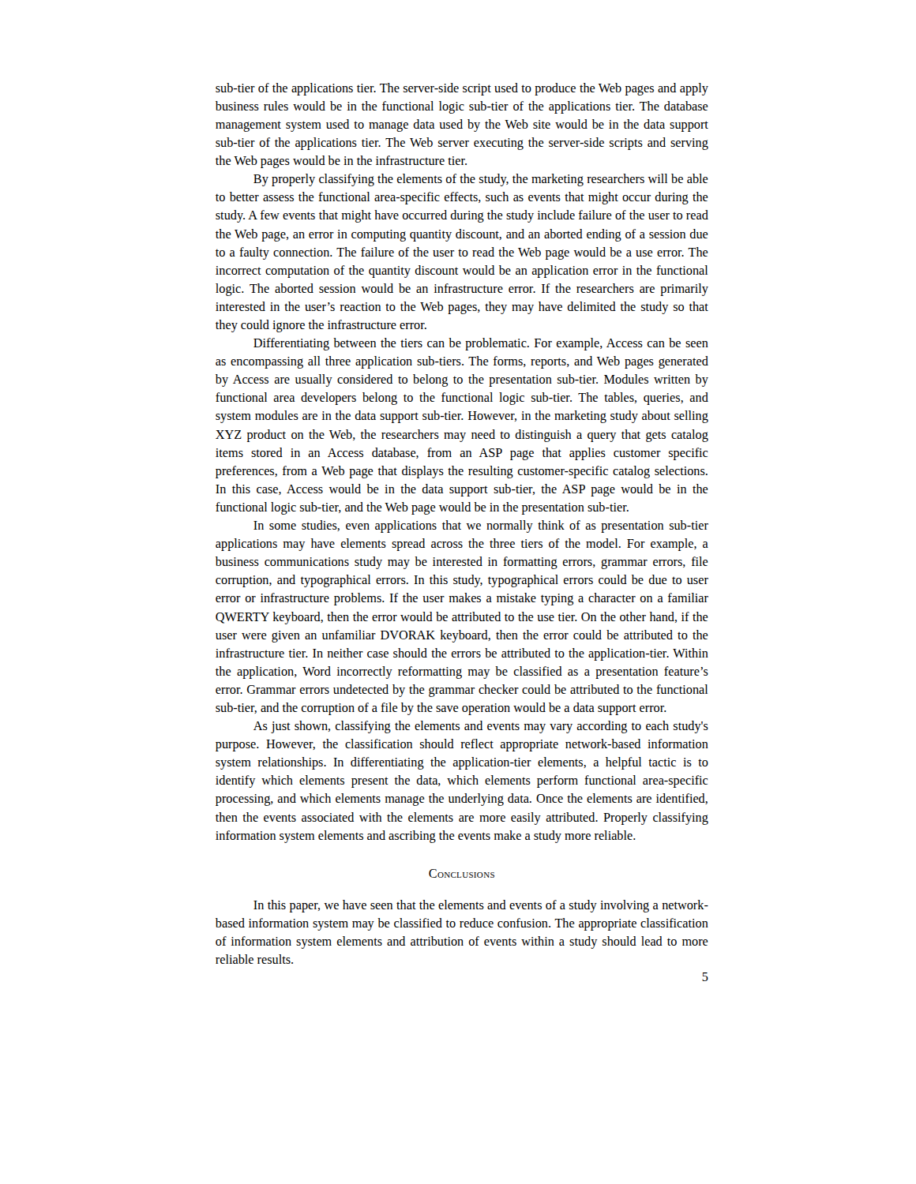sub-tier of the applications tier. The server-side script used to produce the Web pages and apply business rules would be in the functional logic sub-tier of the applications tier. The database management system used to manage data used by the Web site would be in the data support sub-tier of the applications tier. The Web server executing the server-side scripts and serving the Web pages would be in the infrastructure tier.
By properly classifying the elements of the study, the marketing researchers will be able to better assess the functional area-specific effects, such as events that might occur during the study. A few events that might have occurred during the study include failure of the user to read the Web page, an error in computing quantity discount, and an aborted ending of a session due to a faulty connection. The failure of the user to read the Web page would be a use error. The incorrect computation of the quantity discount would be an application error in the functional logic. The aborted session would be an infrastructure error. If the researchers are primarily interested in the user’s reaction to the Web pages, they may have delimited the study so that they could ignore the infrastructure error.
Differentiating between the tiers can be problematic. For example, Access can be seen as encompassing all three application sub-tiers. The forms, reports, and Web pages generated by Access are usually considered to belong to the presentation sub-tier. Modules written by functional area developers belong to the functional logic sub-tier. The tables, queries, and system modules are in the data support sub-tier. However, in the marketing study about selling XYZ product on the Web, the researchers may need to distinguish a query that gets catalog items stored in an Access database, from an ASP page that applies customer specific preferences, from a Web page that displays the resulting customer-specific catalog selections. In this case, Access would be in the data support sub-tier, the ASP page would be in the functional logic sub-tier, and the Web page would be in the presentation sub-tier.
In some studies, even applications that we normally think of as presentation sub-tier applications may have elements spread across the three tiers of the model. For example, a business communications study may be interested in formatting errors, grammar errors, file corruption, and typographical errors. In this study, typographical errors could be due to user error or infrastructure problems. If the user makes a mistake typing a character on a familiar QWERTY keyboard, then the error would be attributed to the use tier. On the other hand, if the user were given an unfamiliar DVORAK keyboard, then the error could be attributed to the infrastructure tier. In neither case should the errors be attributed to the application-tier. Within the application, Word incorrectly reformatting may be classified as a presentation feature’s error. Grammar errors undetected by the grammar checker could be attributed to the functional sub-tier, and the corruption of a file by the save operation would be a data support error.
As just shown, classifying the elements and events may vary according to each study's purpose. However, the classification should reflect appropriate network-based information system relationships. In differentiating the application-tier elements, a helpful tactic is to identify which elements present the data, which elements perform functional area-specific processing, and which elements manage the underlying data. Once the elements are identified, then the events associated with the elements are more easily attributed. Properly classifying information system elements and ascribing the events make a study more reliable.
Conclusions
In this paper, we have seen that the elements and events of a study involving a network-based information system may be classified to reduce confusion. The appropriate classification of information system elements and attribution of events within a study should lead to more reliable results.
5